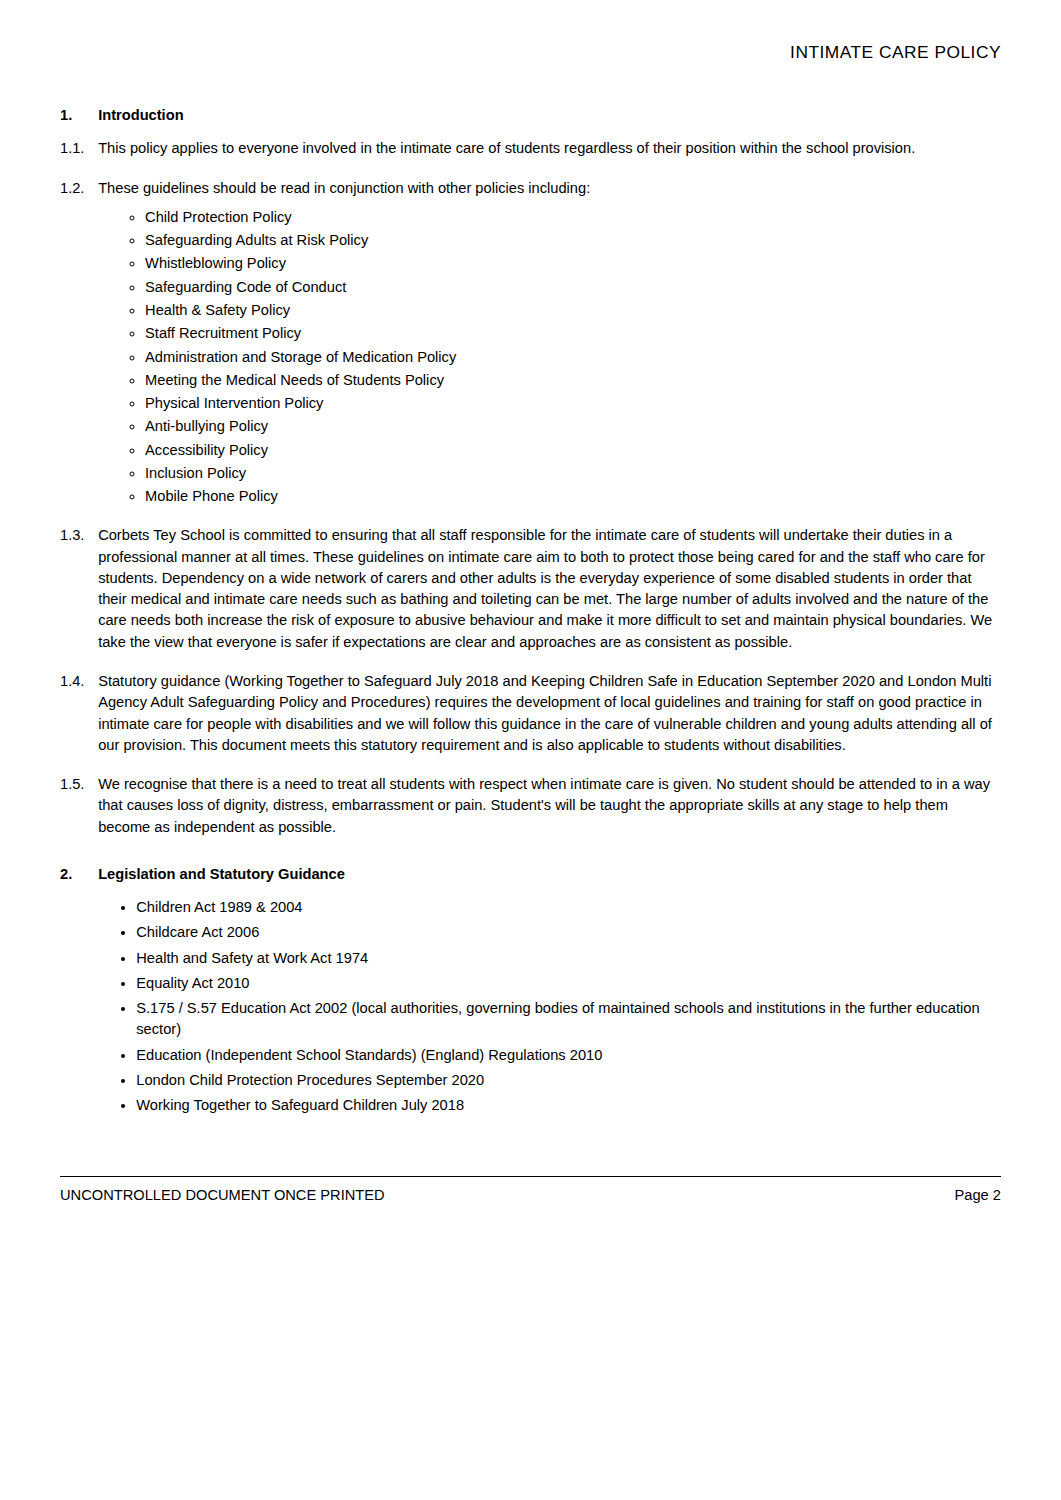INTIMATE CARE POLICY
1. Introduction
1.1. This policy applies to everyone involved in the intimate care of students regardless of their position within the school provision.
1.2. These guidelines should be read in conjunction with other policies including:
Child Protection Policy
Safeguarding Adults at Risk Policy
Whistleblowing Policy
Safeguarding Code of Conduct
Health & Safety Policy
Staff Recruitment Policy
Administration and Storage of Medication Policy
Meeting the Medical Needs of Students Policy
Physical Intervention Policy
Anti-bullying Policy
Accessibility Policy
Inclusion Policy
Mobile Phone Policy
1.3. Corbets Tey School is committed to ensuring that all staff responsible for the intimate care of students will undertake their duties in a professional manner at all times. These guidelines on intimate care aim to both to protect those being cared for and the staff who care for students. Dependency on a wide network of carers and other adults is the everyday experience of some disabled students in order that their medical and intimate care needs such as bathing and toileting can be met. The large number of adults involved and the nature of the care needs both increase the risk of exposure to abusive behaviour and make it more difficult to set and maintain physical boundaries. We take the view that everyone is safer if expectations are clear and approaches are as consistent as possible.
1.4. Statutory guidance (Working Together to Safeguard July 2018 and Keeping Children Safe in Education September 2020 and London Multi Agency Adult Safeguarding Policy and Procedures) requires the development of local guidelines and training for staff on good practice in intimate care for people with disabilities and we will follow this guidance in the care of vulnerable children and young adults attending all of our provision. This document meets this statutory requirement and is also applicable to students without disabilities.
1.5. We recognise that there is a need to treat all students with respect when intimate care is given. No student should be attended to in a way that causes loss of dignity, distress, embarrassment or pain. Student's will be taught the appropriate skills at any stage to help them become as independent as possible.
2. Legislation and Statutory Guidance
Children Act 1989 & 2004
Childcare Act 2006
Health and Safety at Work Act 1974
Equality Act 2010
S.175 / S.57 Education Act 2002 (local authorities, governing bodies of maintained schools and institutions in the further education sector)
Education (Independent School Standards) (England) Regulations 2010
London Child Protection Procedures September 2020
Working Together to Safeguard Children July 2018
UNCONTROLLED DOCUMENT ONCE PRINTED Page 2